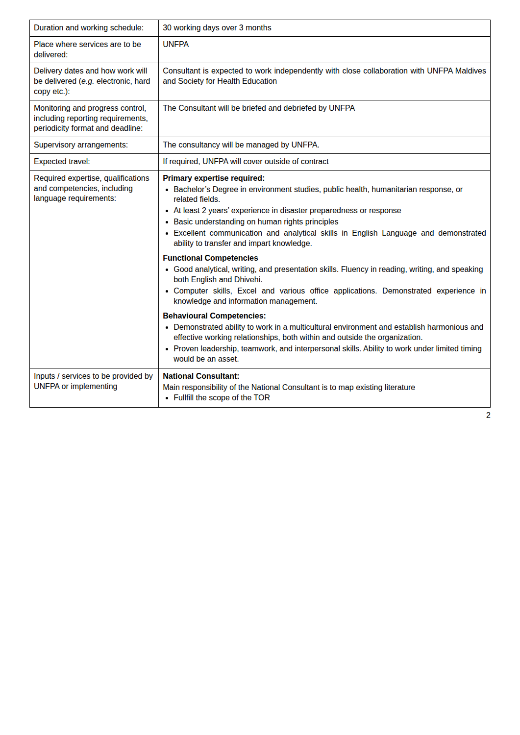| Duration and working schedule: | 30 working days over 3 months |
| Place where services are to be delivered: | UNFPA |
| Delivery dates and how work will be delivered ( e.g. electronic, hard copy etc.): | Consultant is expected to work independently with close collaboration with UNFPA Maldives and Society for Health Education |
| Monitoring and progress control, including reporting requirements, periodicity format and deadline: | The Consultant will be briefed and debriefed by UNFPA |
| Supervisory arrangements: | The consultancy will be managed by UNFPA. |
| Expected travel: | If required, UNFPA will cover outside of contract |
| Required expertise, qualifications and competencies, including language requirements: | Primary expertise required: Bachelor’s Degree in environment studies, public health, humanitarian response, or related fields. At least 2 years’ experience in disaster preparedness or response Basic understanding on human rights principles Excellent communication and analytical skills in English Language and demonstrated ability to transfer and impart knowledge. Functional Competencies Good analytical, writing, and presentation skills. Fluency in reading, writing, and speaking both English and Dhivehi. Computer skills, Excel and various office applications. Demonstrated experience in knowledge and information management. Behavioural Competencies: Demonstrated ability to work in a multicultural environment and establish harmonious and effective working relationships, both within and outside the organization. Proven leadership, teamwork, and interpersonal skills. Ability to work under limited timing would be an asset. |
| Inputs / services to be provided by UNFPA or implementing | National Consultant: Main responsibility of the National Consultant is to map existing literature Fullfill the scope of the TOR |
2